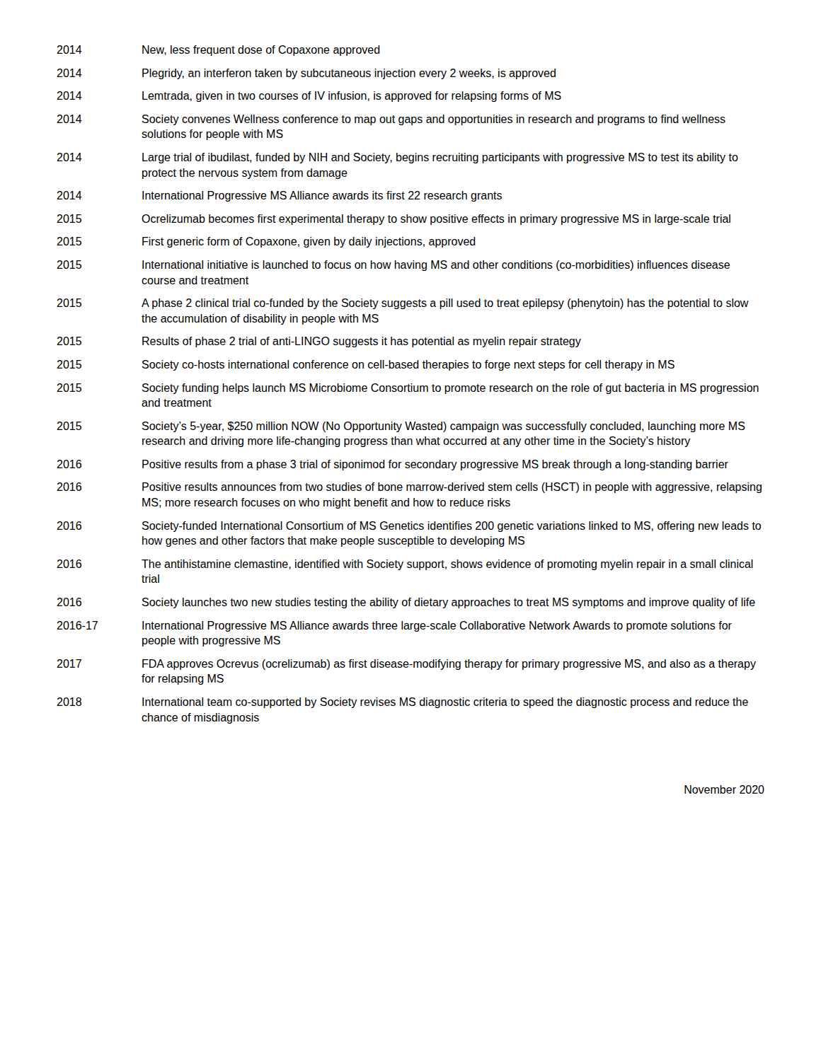| 2014 | New, less frequent dose of Copaxone approved |
| 2014 | Plegridy, an interferon taken by subcutaneous injection every 2 weeks, is approved |
| 2014 | Lemtrada, given in two courses of IV infusion, is approved for relapsing forms of MS |
| 2014 | Society convenes Wellness conference to map out gaps and opportunities in research and programs to find wellness solutions for people with MS |
| 2014 | Large trial of ibudilast, funded by NIH and Society, begins recruiting participants with progressive MS to test its ability to protect the nervous system from damage |
| 2014 | International Progressive MS Alliance awards its first 22 research grants |
| 2015 | Ocrelizumab becomes first experimental therapy to show positive effects in primary progressive MS in large-scale trial |
| 2015 | First generic form of Copaxone, given by daily injections, approved |
| 2015 | International initiative is launched to focus on how having MS and other conditions (co-morbidities) influences disease course and treatment |
| 2015 | A phase 2 clinical trial co-funded by the Society suggests a pill used to treat epilepsy (phenytoin) has the potential to slow the accumulation of disability in people with MS |
| 2015 | Results of phase 2 trial of anti-LINGO suggests it has potential as myelin repair strategy |
| 2015 | Society co-hosts international conference on cell-based therapies to forge next steps for cell therapy in MS |
| 2015 | Society funding helps launch MS Microbiome Consortium to promote research on the role of gut bacteria in MS progression and treatment |
| 2015 | Society’s 5-year, $250 million NOW (No Opportunity Wasted) campaign was successfully concluded, launching more MS research and driving more life-changing progress than what occurred at any other time in the Society’s history |
| 2016 | Positive results from a phase 3 trial of siponimod for secondary progressive MS break through a long-standing barrier |
| 2016 | Positive results announces from two studies of bone marrow-derived stem cells (HSCT) in people with aggressive, relapsing MS; more research focuses on who might benefit and how to reduce risks |
| 2016 | Society-funded International Consortium of MS Genetics identifies 200 genetic variations linked to MS, offering new leads to how genes and other factors that make people susceptible to developing MS |
| 2016 | The antihistamine clemastine, identified with Society support, shows evidence of promoting myelin repair in a small clinical trial |
| 2016 | Society launches two new studies testing the ability of dietary approaches to treat MS symptoms and improve quality of life |
| 2016-17 | International Progressive MS Alliance awards three large-scale Collaborative Network Awards to promote solutions for people with progressive MS |
| 2017 | FDA approves Ocrevus (ocrelizumab) as first disease-modifying therapy for primary progressive MS, and also as a therapy for relapsing MS |
| 2018 | International team co-supported by Society revises MS diagnostic criteria to speed the diagnostic process and reduce the chance of misdiagnosis |
November 2020